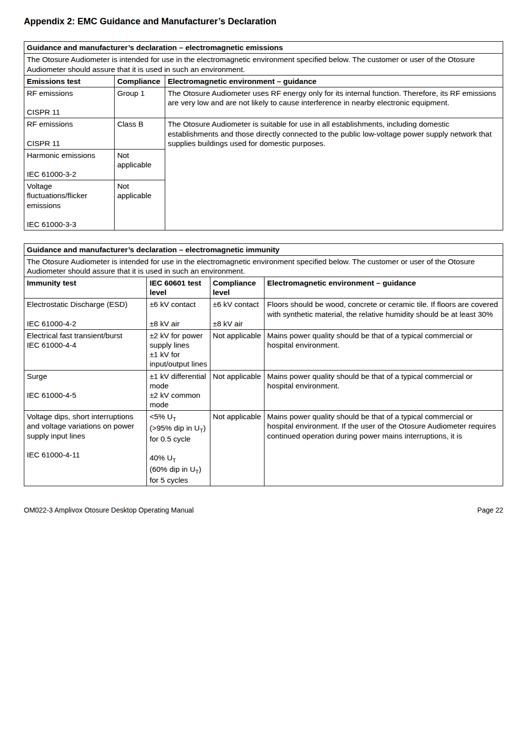Appendix 2: EMC Guidance and Manufacturer’s Declaration
| Guidance and manufacturer’s declaration – electromagnetic emissions |
| The Otosure Audiometer is intended for use in the electromagnetic environment specified below. The customer or user of the Otosure Audiometer should assure that it is used in such an environment. |
| Emissions test | Compliance | Electromagnetic environment – guidance |
| RF emissions CISPR 11 | Group 1 | The Otosure Audiometer uses RF energy only for its internal function. Therefore, its RF emissions are very low and are not likely to cause interference in nearby electronic equipment. |
| RF emissions CISPR 11 | Class B | The Otosure Audiometer is suitable for use in all establishments, including domestic establishments and those directly connected to the public low-voltage power supply network that supplies buildings used for domestic purposes. |
| Harmonic emissions IEC 61000-3-2 | Not applicable |
| Voltage fluctuations/flicker emissions IEC 61000-3-3 | Not applicable |
| Guidance and manufacturer’s declaration – electromagnetic immunity |
| The Otosure Audiometer is intended for use in the electromagnetic environment specified below. The customer or user of the Otosure Audiometer should assure that it is used in such an environment. |
| Immunity test | IEC 60601 test level | Compliance level | Electromagnetic environment – guidance |
| Electrostatic Discharge (ESD) IEC 61000-4-2 | ±6 kV contact ±8 kV air | ±6 kV contact ±8 kV air | Floors should be wood, concrete or ceramic tile. If floors are covered with synthetic material, the relative humidity should be at least 30% |
| Electrical fast transient/burst IEC 61000-4-4 | ±2 kV for power supply lines ±1 kV for input/output lines | Not applicable | Mains power quality should be that of a typical commercial or hospital environment. |
| Surge IEC 61000-4-5 | ±1 kV differential mode ±2 kV common mode | Not applicable | Mains power quality should be that of a typical commercial or hospital environment. |
| Voltage dips, short interruptions and voltage variations on power supply input lines IEC 61000-4-11 | <5% U T (>95% dip in U T ) for 0.5 cycle 40% U T (60% dip in U T ) for 5 cycles | Not applicable | Mains power quality should be that of a typical commercial or hospital environment. If the user of the Otosure Audiometer requires continued operation during power mains interruptions, it is |
OM022-3 Amplivox Otosure Desktop Operating Manual Page 22